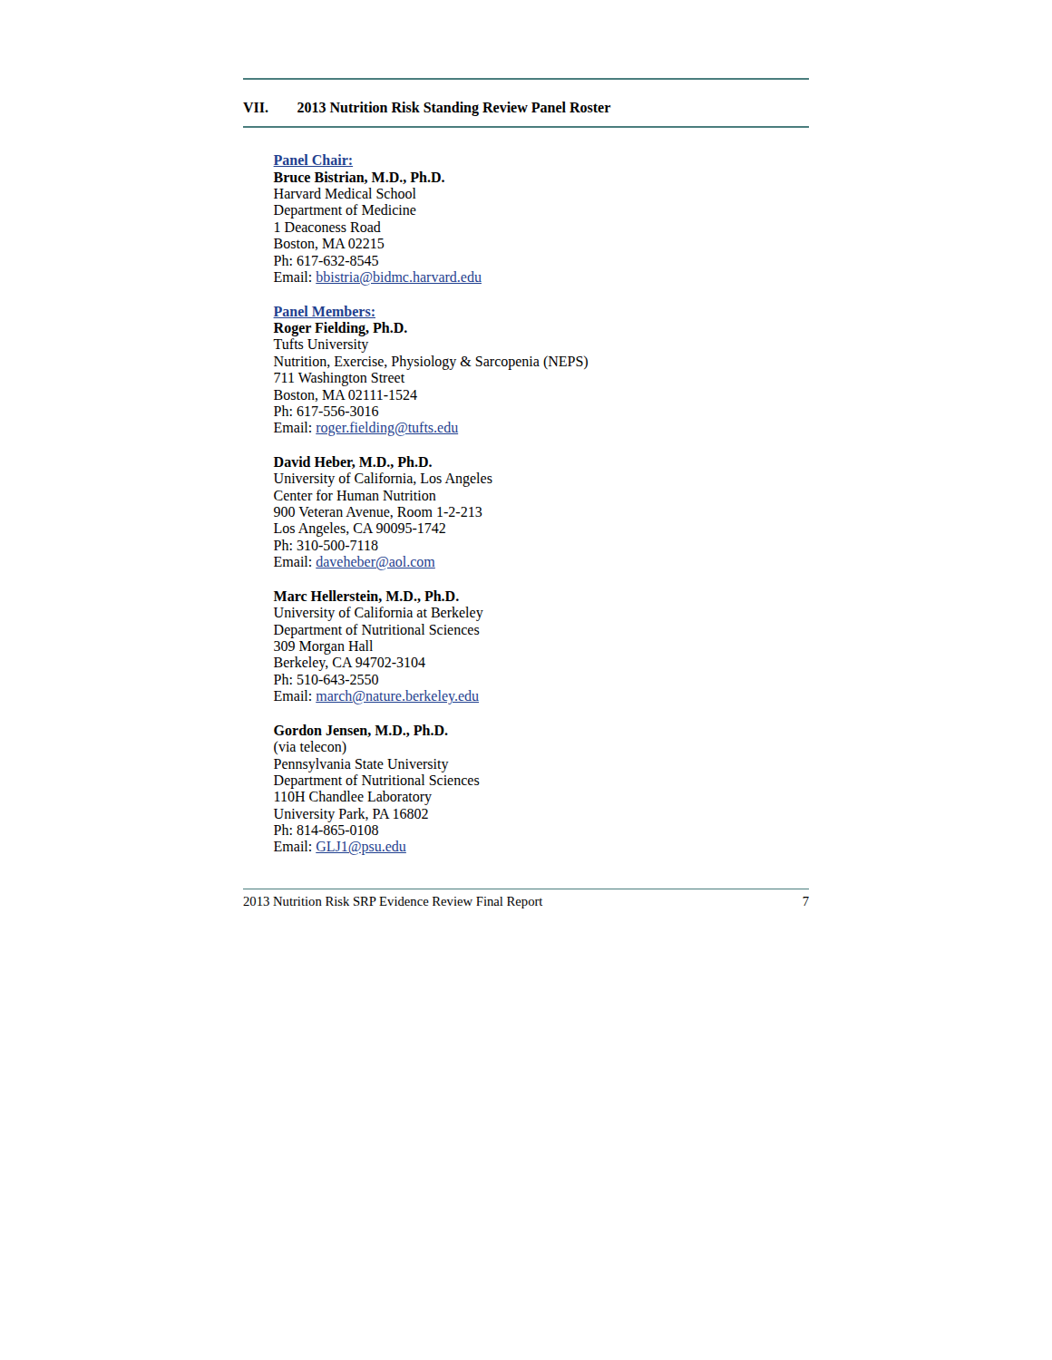VII. 2013 Nutrition Risk Standing Review Panel Roster
Panel Chair:
Bruce Bistrian, M.D., Ph.D.
Harvard Medical School
Department of Medicine
1 Deaconess Road
Boston, MA 02215
Ph: 617-632-8545
Email: bbistria@bidmc.harvard.edu
Panel Members:
Roger Fielding, Ph.D.
Tufts University
Nutrition, Exercise, Physiology & Sarcopenia (NEPS)
711 Washington Street
Boston, MA 02111-1524
Ph: 617-556-3016
Email: roger.fielding@tufts.edu
David Heber, M.D., Ph.D.
University of California, Los Angeles
Center for Human Nutrition
900 Veteran Avenue, Room 1-2-213
Los Angeles, CA 90095-1742
Ph: 310-500-7118
Email: daveheber@aol.com
Marc Hellerstein, M.D., Ph.D.
University of California at Berkeley
Department of Nutritional Sciences
309 Morgan Hall
Berkeley, CA 94702-3104
Ph: 510-643-2550
Email: march@nature.berkeley.edu
Gordon Jensen, M.D., Ph.D.
(via telecon)
Pennsylvania State University
Department of Nutritional Sciences
110H Chandlee Laboratory
University Park, PA 16802
Ph: 814-865-0108
Email: GLJ1@psu.edu
2013 Nutrition Risk SRP Evidence Review Final Report 7